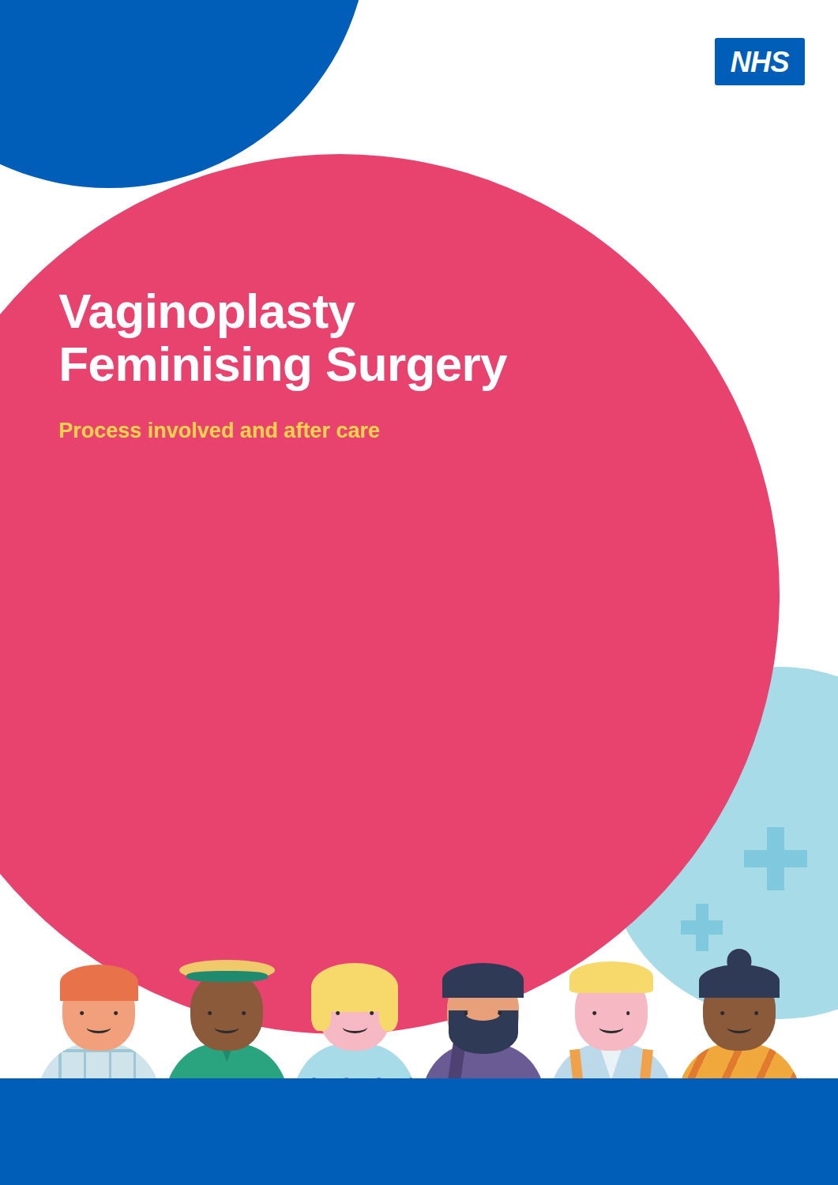NHS
Vaginoplasty
Feminising Surgery
Process involved and after care